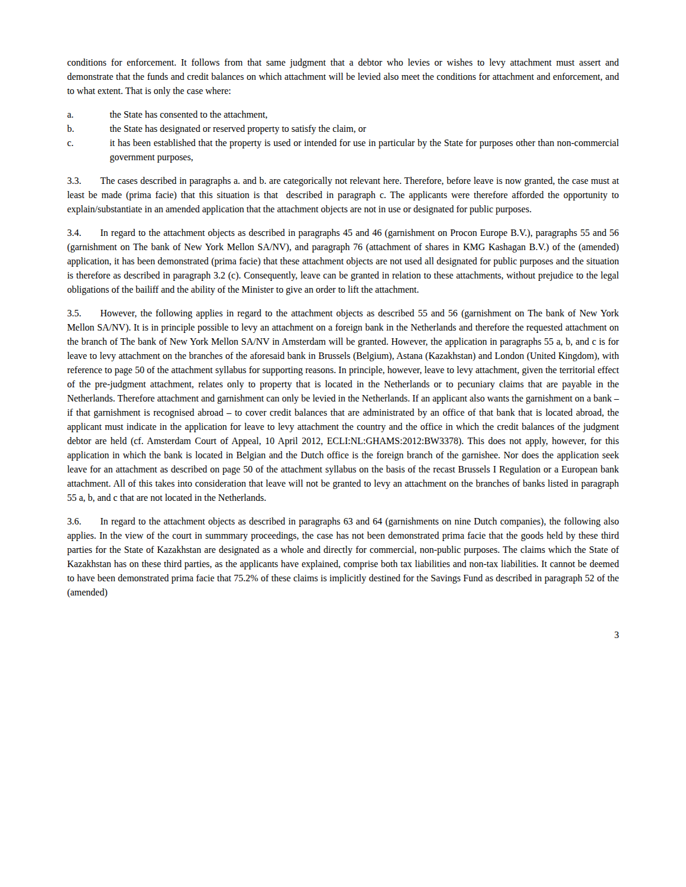conditions for enforcement. It follows from that same judgment that a debtor who levies or wishes to levy attachment must assert and demonstrate that the funds and credit balances on which attachment will be levied also meet the conditions for attachment and enforcement, and to what extent. That is only the case where:
a. the State has consented to the attachment,
b. the State has designated or reserved property to satisfy the claim, or
c. it has been established that the property is used or intended for use in particular by the State for purposes other than non-commercial government purposes,
3.3. The cases described in paragraphs a. and b. are categorically not relevant here. Therefore, before leave is now granted, the case must at least be made (prima facie) that this situation is that described in paragraph c. The applicants were therefore afforded the opportunity to explain/substantiate in an amended application that the attachment objects are not in use or designated for public purposes.
3.4. In regard to the attachment objects as described in paragraphs 45 and 46 (garnishment on Procon Europe B.V.), paragraphs 55 and 56 (garnishment on The bank of New York Mellon SA/NV), and paragraph 76 (attachment of shares in KMG Kashagan B.V.) of the (amended) application, it has been demonstrated (prima facie) that these attachment objects are not used all designated for public purposes and the situation is therefore as described in paragraph 3.2 (c). Consequently, leave can be granted in relation to these attachments, without prejudice to the legal obligations of the bailiff and the ability of the Minister to give an order to lift the attachment.
3.5. However, the following applies in regard to the attachment objects as described 55 and 56 (garnishment on The bank of New York Mellon SA/NV). It is in principle possible to levy an attachment on a foreign bank in the Netherlands and therefore the requested attachment on the branch of The bank of New York Mellon SA/NV in Amsterdam will be granted. However, the application in paragraphs 55 a, b, and c is for leave to levy attachment on the branches of the aforesaid bank in Brussels (Belgium), Astana (Kazakhstan) and London (United Kingdom), with reference to page 50 of the attachment syllabus for supporting reasons. In principle, however, leave to levy attachment, given the territorial effect of the pre-judgment attachment, relates only to property that is located in the Netherlands or to pecuniary claims that are payable in the Netherlands. Therefore attachment and garnishment can only be levied in the Netherlands. If an applicant also wants the garnishment on a bank – if that garnishment is recognised abroad – to cover credit balances that are administrated by an office of that bank that is located abroad, the applicant must indicate in the application for leave to levy attachment the country and the office in which the credit balances of the judgment debtor are held (cf. Amsterdam Court of Appeal, 10 April 2012, ECLI:NL:GHAMS:2012:BW3378). This does not apply, however, for this application in which the bank is located in Belgian and the Dutch office is the foreign branch of the garnishee. Nor does the application seek leave for an attachment as described on page 50 of the attachment syllabus on the basis of the recast Brussels I Regulation or a European bank attachment. All of this takes into consideration that leave will not be granted to levy an attachment on the branches of banks listed in paragraph 55 a, b, and c that are not located in the Netherlands.
3.6. In regard to the attachment objects as described in paragraphs 63 and 64 (garnishments on nine Dutch companies), the following also applies. In the view of the court in summmary proceedings, the case has not been demonstrated prima facie that the goods held by these third parties for the State of Kazakhstan are designated as a whole and directly for commercial, non-public purposes. The claims which the State of Kazakhstan has on these third parties, as the applicants have explained, comprise both tax liabilities and non-tax liabilities. It cannot be deemed to have been demonstrated prima facie that 75.2% of these claims is implicitly destined for the Savings Fund as described in paragraph 52 of the (amended)
3